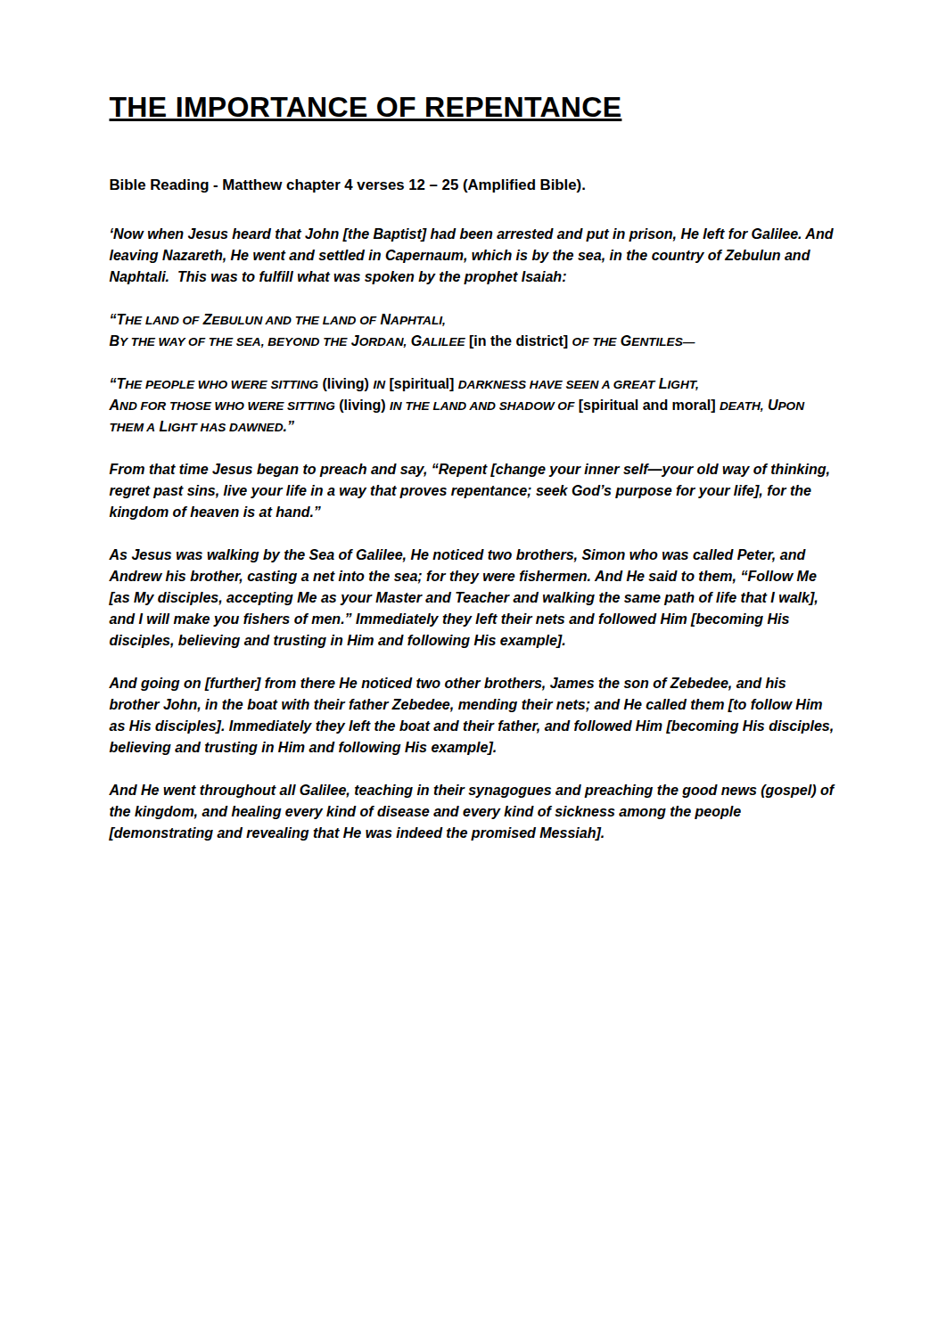THE IMPORTANCE OF REPENTANCE
Bible Reading - Matthew chapter 4 verses 12 – 25 (Amplified Bible).
‘Now when Jesus heard that John [the Baptist] had been arrested and put in prison, He left for Galilee. And leaving Nazareth, He went and settled in Capernaum, which is by the sea, in the country of Zebulun and Naphtali. This was to fulfill what was spoken by the prophet Isaiah:
“THE LAND OF ZEBULUN AND THE LAND OF NAPHTALI,
BY THE WAY OF THE SEA, BEYOND THE JORDAN, GALILEE [in the district] OF THE GENTILES—
“THE PEOPLE WHO WERE SITTING (living) IN [spiritual] DARKNESS HAVE SEEN A GREAT LIGHT,
AND FOR THOSE WHO WERE SITTING (living) IN THE LAND AND SHADOW OF [spiritual and moral] DEATH, UPON THEM A LIGHT HAS DAWNED.”
From that time Jesus began to preach and say, “Repent [change your inner self—your old way of thinking, regret past sins, live your life in a way that proves repentance; seek God’s purpose for your life], for the kingdom of heaven is at hand.”
As Jesus was walking by the Sea of Galilee, He noticed two brothers, Simon who was called Peter, and Andrew his brother, casting a net into the sea; for they were fishermen. And He said to them, “Follow Me [as My disciples, accepting Me as your Master and Teacher and walking the same path of life that I walk], and I will make you fishers of men.” Immediately they left their nets and followed Him [becoming His disciples, believing and trusting in Him and following His example].
And going on [further] from there He noticed two other brothers, James the son of Zebedee, and his brother John, in the boat with their father Zebedee, mending their nets; and He called them [to follow Him as His disciples]. Immediately they left the boat and their father, and followed Him [becoming His disciples, believing and trusting in Him and following His example].
And He went throughout all Galilee, teaching in their synagogues and preaching the good news (gospel) of the kingdom, and healing every kind of disease and every kind of sickness among the people [demonstrating and revealing that He was indeed the promised Messiah].